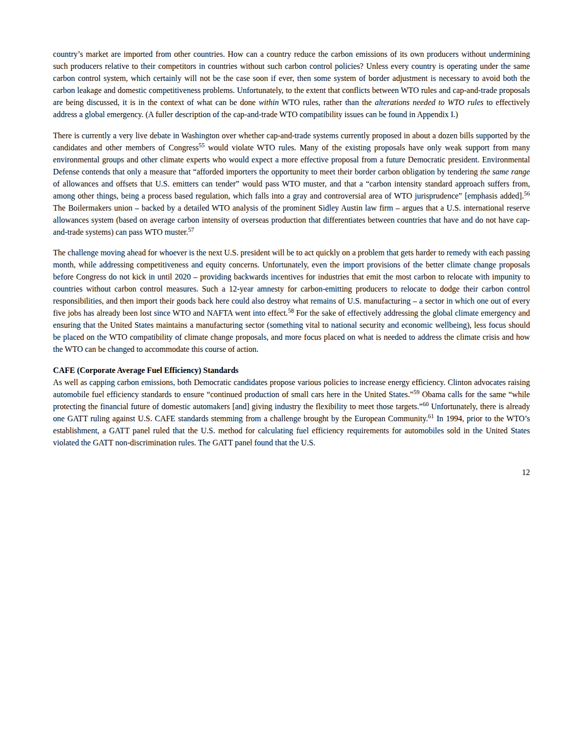country’s market are imported from other countries. How can a country reduce the carbon emissions of its own producers without undermining such producers relative to their competitors in countries without such carbon control policies? Unless every country is operating under the same carbon control system, which certainly will not be the case soon if ever, then some system of border adjustment is necessary to avoid both the carbon leakage and domestic competitiveness problems. Unfortunately, to the extent that conflicts between WTO rules and cap-and-trade proposals are being discussed, it is in the context of what can be done within WTO rules, rather than the alterations needed to WTO rules to effectively address a global emergency. (A fuller description of the cap-and-trade WTO compatibility issues can be found in Appendix I.)
There is currently a very live debate in Washington over whether cap-and-trade systems currently proposed in about a dozen bills supported by the candidates and other members of Congress55 would violate WTO rules. Many of the existing proposals have only weak support from many environmental groups and other climate experts who would expect a more effective proposal from a future Democratic president. Environmental Defense contends that only a measure that “afforded importers the opportunity to meet their border carbon obligation by tendering the same range of allowances and offsets that U.S. emitters can tender” would pass WTO muster, and that a “carbon intensity standard approach suffers from, among other things, being a process based regulation, which falls into a gray and controversial area of WTO jurisprudence” [emphasis added].56 The Boilermakers union – backed by a detailed WTO analysis of the prominent Sidley Austin law firm – argues that a U.S. international reserve allowances system (based on average carbon intensity of overseas production that differentiates between countries that have and do not have cap-and-trade systems) can pass WTO muster.57
The challenge moving ahead for whoever is the next U.S. president will be to act quickly on a problem that gets harder to remedy with each passing month, while addressing competitiveness and equity concerns. Unfortunately, even the import provisions of the better climate change proposals before Congress do not kick in until 2020 – providing backwards incentives for industries that emit the most carbon to relocate with impunity to countries without carbon control measures. Such a 12-year amnesty for carbon-emitting producers to relocate to dodge their carbon control responsibilities, and then import their goods back here could also destroy what remains of U.S. manufacturing – a sector in which one out of every five jobs has already been lost since WTO and NAFTA went into effect.58 For the sake of effectively addressing the global climate emergency and ensuring that the United States maintains a manufacturing sector (something vital to national security and economic wellbeing), less focus should be placed on the WTO compatibility of climate change proposals, and more focus placed on what is needed to address the climate crisis and how the WTO can be changed to accommodate this course of action.
CAFE (Corporate Average Fuel Efficiency) Standards
As well as capping carbon emissions, both Democratic candidates propose various policies to increase energy efficiency. Clinton advocates raising automobile fuel efficiency standards to ensure “continued production of small cars here in the United States.”59 Obama calls for the same “while protecting the financial future of domestic automakers [and] giving industry the flexibility to meet those targets.”60 Unfortunately, there is already one GATT ruling against U.S. CAFE standards stemming from a challenge brought by the European Community.61 In 1994, prior to the WTO’s establishment, a GATT panel ruled that the U.S. method for calculating fuel efficiency requirements for automobiles sold in the United States violated the GATT non-discrimination rules. The GATT panel found that the U.S.
12